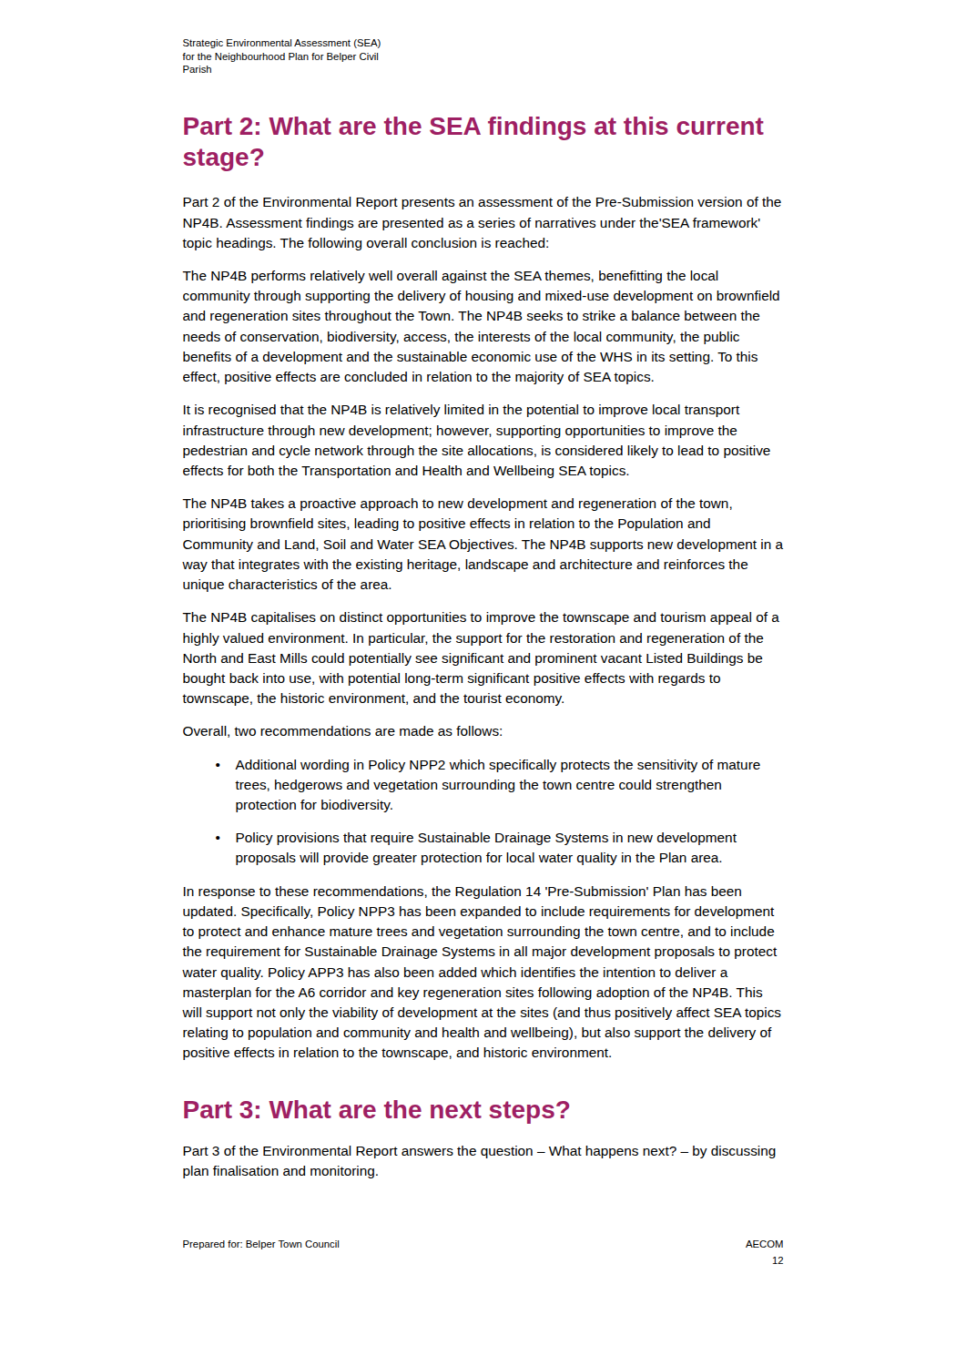Strategic Environmental Assessment (SEA)
for the Neighbourhood Plan for Belper Civil
Parish
Part 2: What are the SEA findings at this current stage?
Part 2 of the Environmental Report presents an assessment of the Pre-Submission version of the NP4B. Assessment findings are presented as a series of narratives under the'SEA framework' topic headings. The following overall conclusion is reached:
The NP4B performs relatively well overall against the SEA themes, benefitting the local community through supporting the delivery of housing and mixed-use development on brownfield and regeneration sites throughout the Town. The NP4B seeks to strike a balance between the needs of conservation, biodiversity, access, the interests of the local community, the public benefits of a development and the sustainable economic use of the WHS in its setting. To this effect, positive effects are concluded in relation to the majority of SEA topics.
It is recognised that the NP4B is relatively limited in the potential to improve local transport infrastructure through new development; however, supporting opportunities to improve the pedestrian and cycle network through the site allocations, is considered likely to lead to positive effects for both the Transportation and Health and Wellbeing SEA topics.
The NP4B takes a proactive approach to new development and regeneration of the town, prioritising brownfield sites, leading to positive effects in relation to the Population and Community and Land, Soil and Water SEA Objectives. The NP4B supports new development in a way that integrates with the existing heritage, landscape and architecture and reinforces the unique characteristics of the area.
The NP4B capitalises on distinct opportunities to improve the townscape and tourism appeal of a highly valued environment. In particular, the support for the restoration and regeneration of the North and East Mills could potentially see significant and prominent vacant Listed Buildings be bought back into use, with potential long-term significant positive effects with regards to townscape, the historic environment, and the tourist economy.
Overall, two recommendations are made as follows:
Additional wording in Policy NPP2 which specifically protects the sensitivity of mature trees, hedgerows and vegetation surrounding the town centre could strengthen protection for biodiversity.
Policy provisions that require Sustainable Drainage Systems in new development proposals will provide greater protection for local water quality in the Plan area.
In response to these recommendations, the Regulation 14 'Pre-Submission' Plan has been updated. Specifically, Policy NPP3 has been expanded to include requirements for development to protect and enhance mature trees and vegetation surrounding the town centre, and to include the requirement for Sustainable Drainage Systems in all major development proposals to protect water quality. Policy APP3 has also been added which identifies the intention to deliver a masterplan for the A6 corridor and key regeneration sites following adoption of the NP4B. This will support not only the viability of development at the sites (and thus positively affect SEA topics relating to population and community and health and wellbeing), but also support the delivery of positive effects in relation to the townscape, and historic environment.
Part 3: What are the next steps?
Part 3 of the Environmental Report answers the question – What happens next? – by discussing plan finalisation and monitoring.
Prepared for: Belper Town Council
AECOM 12